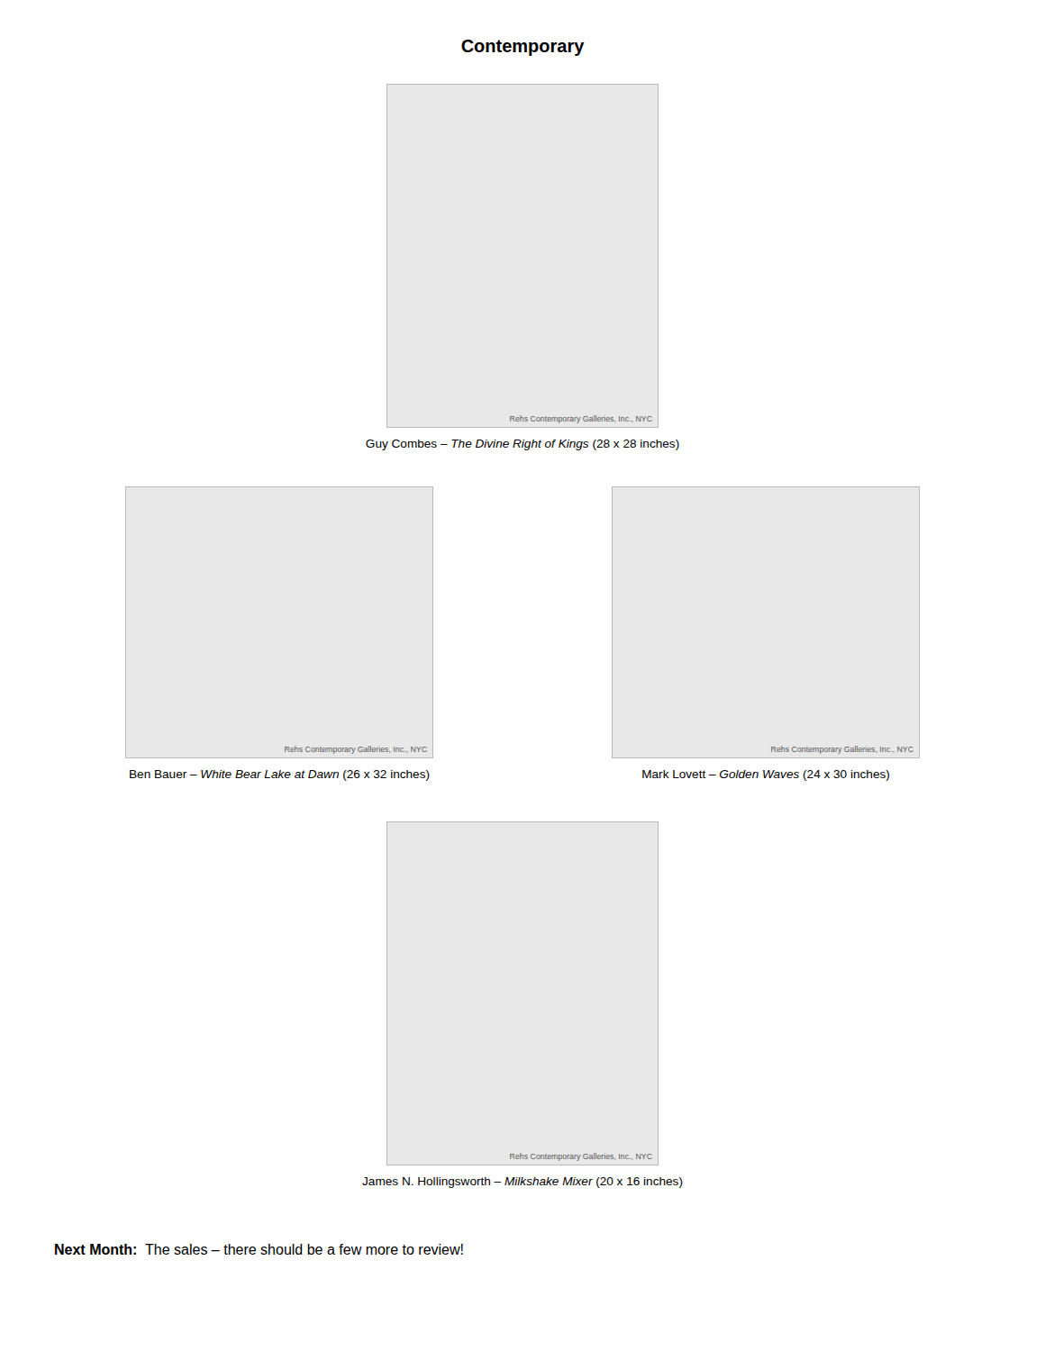Contemporary
Rehs Contemporary Galleries, Inc., NYC
Guy Combes – The Divine Right of Kings (28 x 28 inches)
Rehs Contemporary Galleries, Inc., NYC
Ben Bauer – White Bear Lake at Dawn (26 x 32 inches)
Rehs Contemporary Galleries, Inc., NYC
Mark Lovett – Golden Waves (24 x 30 inches)
Rehs Contemporary Galleries, Inc., NYC
James N. Hollingsworth – Milkshake Mixer (20 x 16 inches)
Next Month: The sales – there should be a few more to review!